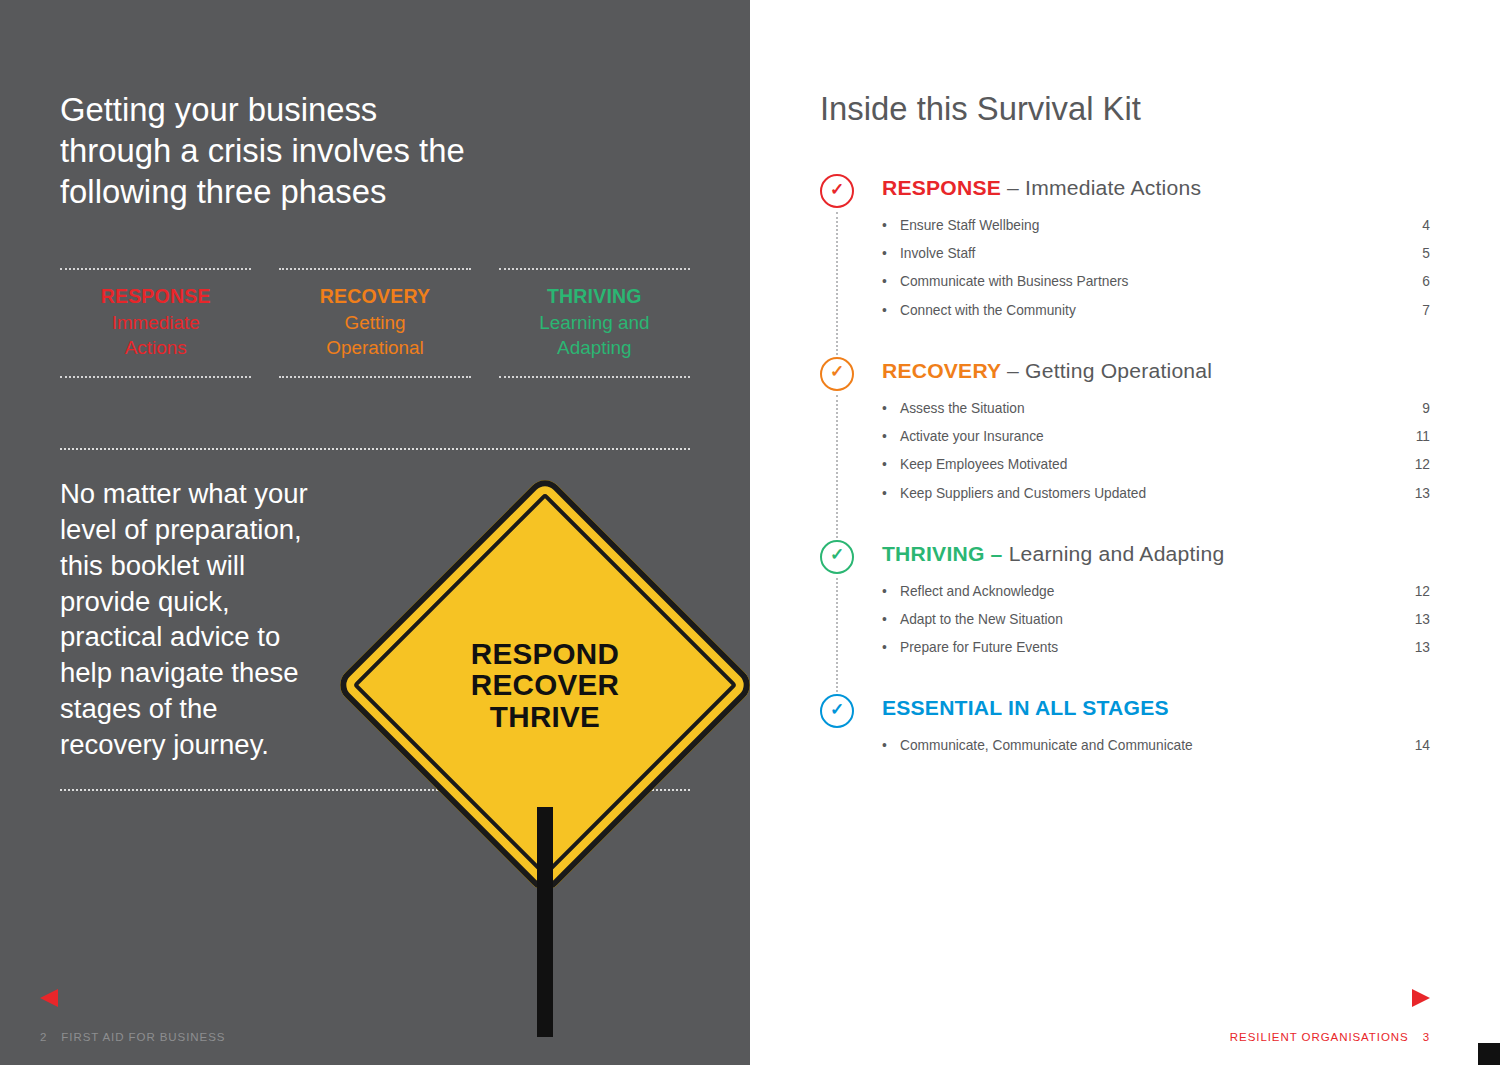Getting your business through a crisis involves the following three phases
RESPONSE Immediate Actions
RECOVERY Getting Operational
THRIVING Learning and Adapting
No matter what your level of preparation, this booklet will provide quick, practical advice to help navigate these stages of the recovery journey.
RESPOND RECOVER THRIVE
2 FIRST AID FOR BUSINESS
Inside this Survival Kit
RESPONSE – Immediate Actions
•Ensure Staff Wellbeing 4
•Involve Staff 5
•Communicate with Business Partners 6
•Connect with the Community 7
RECOVERY – Getting Operational
•Assess the Situation 9
•Activate your Insurance 11
•Keep Employees Motivated 12
•Keep Suppliers and Customers Updated 13
THRIVING – Learning and Adapting
•Reflect and Acknowledge 12
•Adapt to the New Situation 13
•Prepare for Future Events 13
ESSENTIAL IN ALL STAGES
•Communicate, Communicate and Communicate 14
RESILIENT ORGANISATIONS 3